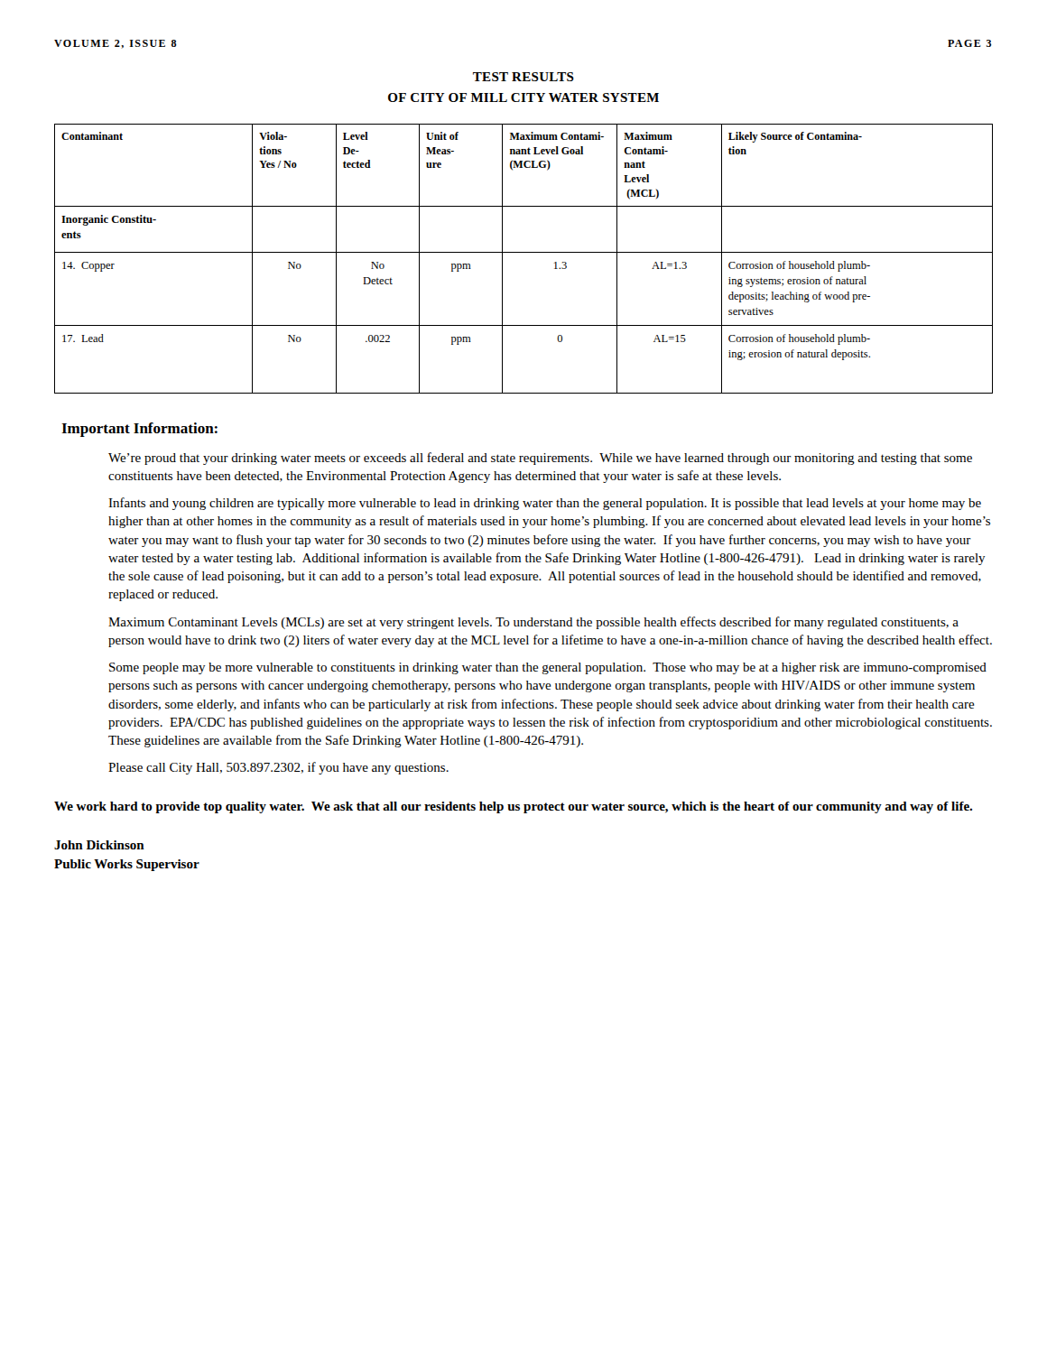Volume 2, Issue 8
Page 3
TEST RESULTS
OF CITY OF MILL CITY WATER SYSTEM
| Contaminant | Viola- tions Yes / No | Level De- tected | Unit of Meas- ure | Maximum Contami- nant Level Goal (MCLG) | Maximum Contami- nant Level (MCL) | Likely Source of Contamina- tion |
| --- | --- | --- | --- | --- | --- | --- |
| Inorganic Constitu- ents | | | | | | |
| 14. Copper | No | No Detect | ppm | 1.3 | AL=1.3 | Corrosion of household plumb- ing systems; erosion of natural deposits; leaching of wood pre- servatives |
| 17. Lead | No | .0022 | ppm | 0 | AL=15 | Corrosion of household plumb- ing; erosion of natural deposits. |
Important Information:
We’re proud that your drinking water meets or exceeds all federal and state requirements. While we have learned through our monitoring and testing that some constituents have been detected, the Environmental Protection Agency has determined that your water is safe at these levels.
Infants and young children are typically more vulnerable to lead in drinking water than the general population. It is possible that lead levels at your home may be higher than at other homes in the community as a result of materials used in your home’s plumbing. If you are concerned about elevated lead levels in your home’s water you may want to flush your tap water for 30 seconds to two (2) minutes before using the water. If you have further concerns, you may wish to have your water tested by a water testing lab. Additional information is available from the Safe Drinking Water Hotline (1-800-426-4791). Lead in drinking water is rarely the sole cause of lead poisoning, but it can add to a person’s total lead exposure. All potential sources of lead in the household should be identified and removed, replaced or reduced.
Maximum Contaminant Levels (MCLs) are set at very stringent levels. To understand the possible health effects described for many regulated constituents, a person would have to drink two (2) liters of water every day at the MCL level for a lifetime to have a one-in-a-million chance of having the described health effect.
Some people may be more vulnerable to constituents in drinking water than the general population. Those who may be at a higher risk are immuno-compromised persons such as persons with cancer undergoing chemotherapy, persons who have undergone organ transplants, people with HIV/AIDS or other immune system disorders, some elderly, and infants who can be particularly at risk from infections. These people should seek advice about drinking water from their health care providers. EPA/CDC has published guidelines on the appropriate ways to lessen the risk of infection from cryptosporidium and other microbiological constituents. These guidelines are available from the Safe Drinking Water Hotline (1-800-426-4791).
Please call City Hall, 503.897.2302, if you have any questions.
We work hard to provide top quality water. We ask that all our residents help us protect our water source, which is the heart of our community and way of life.
John Dickinson
Public Works Supervisor